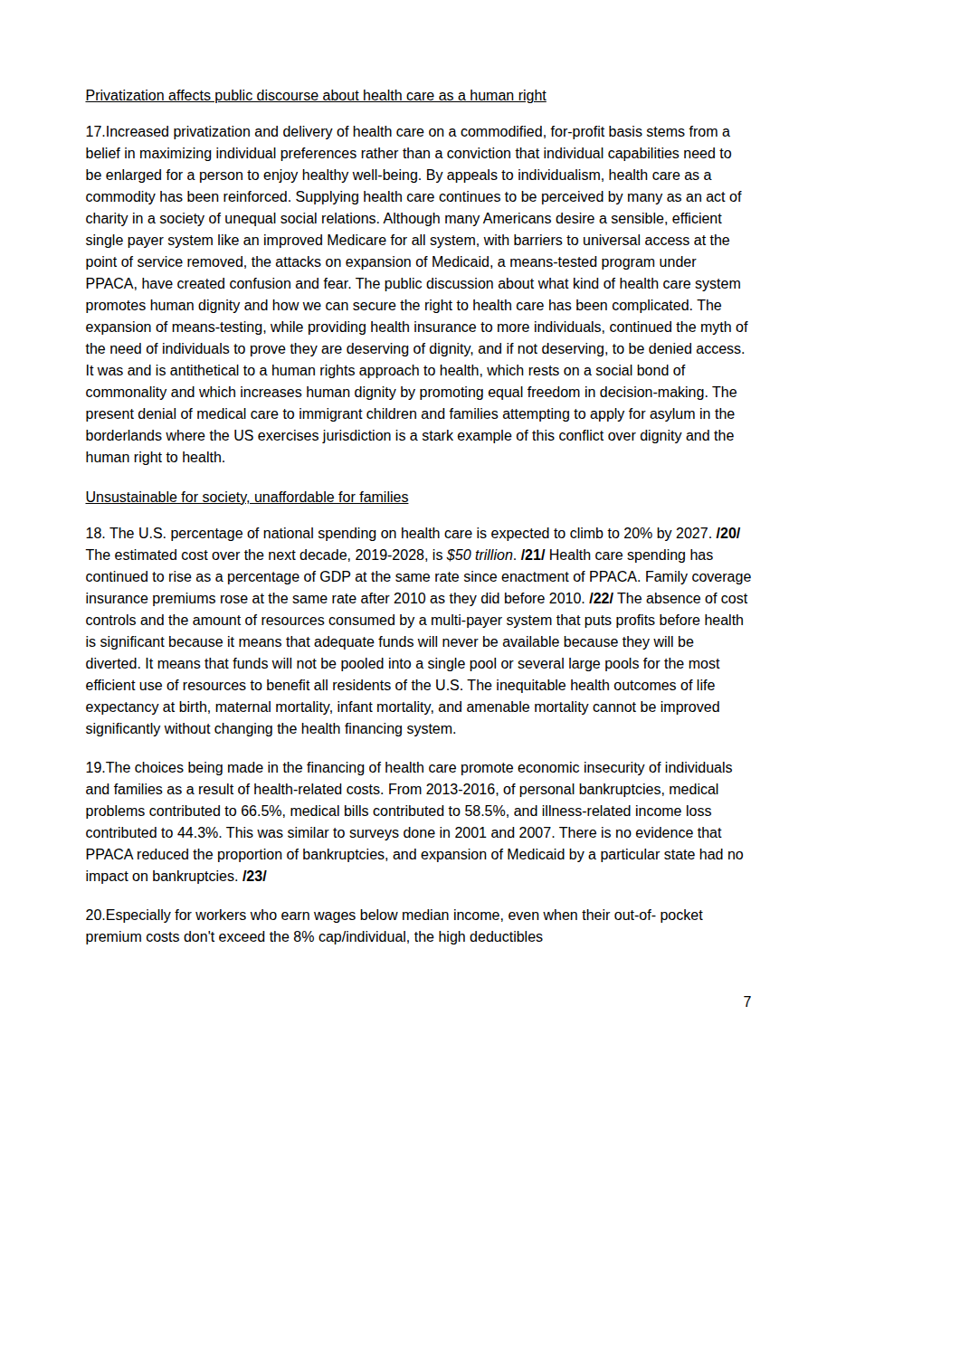Privatization affects public discourse about health care as a human right
17.Increased privatization and delivery of health care on a commodified, for-profit basis stems from a belief in maximizing individual preferences rather than a conviction that individual capabilities need to be enlarged for a person to enjoy healthy well-being. By appeals to individualism, health care as a commodity has been reinforced. Supplying health care continues to be perceived by many as an act of charity in a society of unequal social relations. Although many Americans desire a sensible, efficient single payer system like an improved Medicare for all system, with barriers to universal access at the point of service removed, the attacks on expansion of Medicaid, a means-tested program under PPACA, have created confusion and fear. The public discussion about what kind of health care system promotes human dignity and how we can secure the right to health care has been complicated. The expansion of means-testing, while providing health insurance to more individuals, continued the myth of the need of individuals to prove they are deserving of dignity, and if not deserving, to be denied access. It was and is antithetical to a human rights approach to health, which rests on a social bond of commonality and which increases human dignity by promoting equal freedom in decision-making. The present denial of medical care to immigrant children and families attempting to apply for asylum in the borderlands where the US exercises jurisdiction is a stark example of this conflict over dignity and the human right to health.
Unsustainable for society, unaffordable for families
18. The U.S. percentage of national spending on health care is expected to climb to 20% by 2027. /20/ The estimated cost over the next decade, 2019-2028, is $50 trillion. /21/ Health care spending has continued to rise as a percentage of GDP at the same rate since enactment of PPACA. Family coverage insurance premiums rose at the same rate after 2010 as they did before 2010. /22/ The absence of cost controls and the amount of resources consumed by a multi-payer system that puts profits before health is significant because it means that adequate funds will never be available because they will be diverted. It means that funds will not be pooled into a single pool or several large pools for the most efficient use of resources to benefit all residents of the U.S. The inequitable health outcomes of life expectancy at birth, maternal mortality, infant mortality, and amenable mortality cannot be improved significantly without changing the health financing system.
19.The choices being made in the financing of health care promote economic insecurity of individuals and families as a result of health-related costs. From 2013-2016, of personal bankruptcies, medical problems contributed to 66.5%, medical bills contributed to 58.5%, and illness-related income loss contributed to 44.3%. This was similar to surveys done in 2001 and 2007. There is no evidence that PPACA reduced the proportion of bankruptcies, and expansion of Medicaid by a particular state had no impact on bankruptcies. /23/
20.Especially for workers who earn wages below median income, even when their out-of- pocket premium costs don't exceed the 8% cap/individual, the high deductibles
7